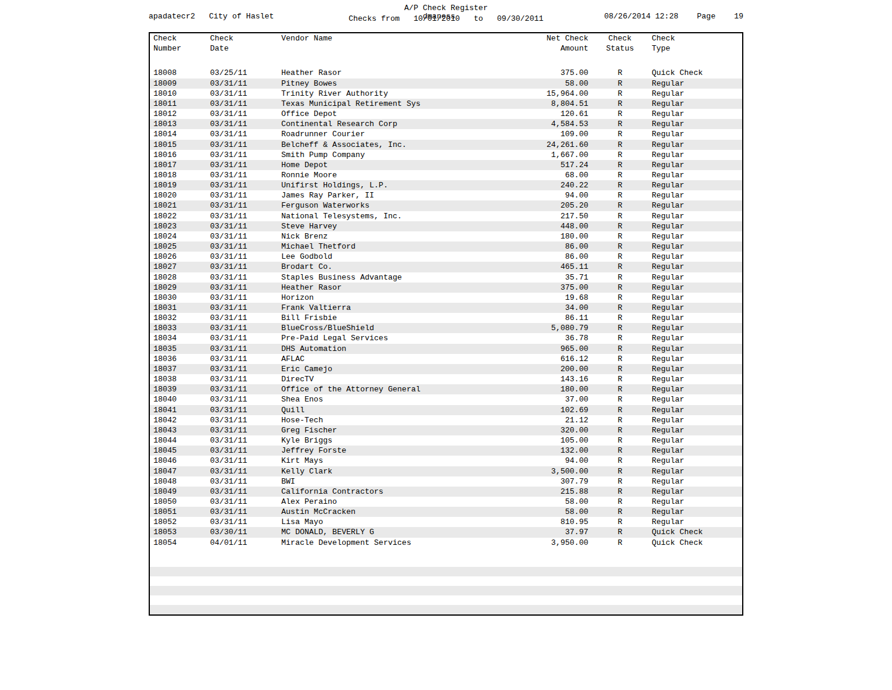apadatecr2 City of Haslet
dmaness
08/26/2014 12:28 Page 19
A/P Check Register
Checks from 10/01/2010 to 09/30/2011
| Check | Check | Vendor Name | Net Check | Check | Check |
| --- | --- | --- | --- | --- | --- |
| Number | Date | | Amount | Status | Type |
| 18008 | 03/25/11 | Heather Rasor | 375.00 | R | Quick Check |
| 18009 | 03/31/11 | Pitney Bowes | 58.00 | R | Regular |
| 18010 | 03/31/11 | Trinity River Authority | 15,964.00 | R | Regular |
| 18011 | 03/31/11 | Texas Municipal Retirement Sys | 8,804.51 | R | Regular |
| 18012 | 03/31/11 | Office Depot | 120.61 | R | Regular |
| 18013 | 03/31/11 | Continental Research Corp | 4,584.53 | R | Regular |
| 18014 | 03/31/11 | Roadrunner Courier | 109.00 | R | Regular |
| 18015 | 03/31/11 | Belcheff & Associates, Inc. | 24,261.60 | R | Regular |
| 18016 | 03/31/11 | Smith Pump Company | 1,667.00 | R | Regular |
| 18017 | 03/31/11 | Home Depot | 517.24 | R | Regular |
| 18018 | 03/31/11 | Ronnie Moore | 68.00 | R | Regular |
| 18019 | 03/31/11 | Unifirst Holdings, L.P. | 240.22 | R | Regular |
| 18020 | 03/31/11 | James Ray Parker, II | 94.00 | R | Regular |
| 18021 | 03/31/11 | Ferguson Waterworks | 205.20 | R | Regular |
| 18022 | 03/31/11 | National Telesystems, Inc. | 217.50 | R | Regular |
| 18023 | 03/31/11 | Steve Harvey | 448.00 | R | Regular |
| 18024 | 03/31/11 | Nick Brenz | 180.00 | R | Regular |
| 18025 | 03/31/11 | Michael Thetford | 86.00 | R | Regular |
| 18026 | 03/31/11 | Lee Godbold | 86.00 | R | Regular |
| 18027 | 03/31/11 | Brodart Co. | 465.11 | R | Regular |
| 18028 | 03/31/11 | Staples Business Advantage | 35.71 | R | Regular |
| 18029 | 03/31/11 | Heather Rasor | 375.00 | R | Regular |
| 18030 | 03/31/11 | Horizon | 19.68 | R | Regular |
| 18031 | 03/31/11 | Frank Valtierra | 34.00 | R | Regular |
| 18032 | 03/31/11 | Bill Frisbie | 86.11 | R | Regular |
| 18033 | 03/31/11 | BlueCross/BlueShield | 5,080.79 | R | Regular |
| 18034 | 03/31/11 | Pre-Paid Legal Services | 36.78 | R | Regular |
| 18035 | 03/31/11 | DHS Automation | 965.00 | R | Regular |
| 18036 | 03/31/11 | AFLAC | 616.12 | R | Regular |
| 18037 | 03/31/11 | Eric Camejo | 200.00 | R | Regular |
| 18038 | 03/31/11 | DirecTV | 143.16 | R | Regular |
| 18039 | 03/31/11 | Office of the Attorney General | 180.00 | R | Regular |
| 18040 | 03/31/11 | Shea Enos | 37.00 | R | Regular |
| 18041 | 03/31/11 | Quill | 102.69 | R | Regular |
| 18042 | 03/31/11 | Hose-Tech | 21.12 | R | Regular |
| 18043 | 03/31/11 | Greg Fischer | 320.00 | R | Regular |
| 18044 | 03/31/11 | Kyle Briggs | 105.00 | R | Regular |
| 18045 | 03/31/11 | Jeffrey Forste | 132.00 | R | Regular |
| 18046 | 03/31/11 | Kirt Mays | 94.00 | R | Regular |
| 18047 | 03/31/11 | Kelly Clark | 3,500.00 | R | Regular |
| 18048 | 03/31/11 | BWI | 307.79 | R | Regular |
| 18049 | 03/31/11 | California Contractors | 215.88 | R | Regular |
| 18050 | 03/31/11 | Alex Peraino | 58.00 | R | Regular |
| 18051 | 03/31/11 | Austin McCracken | 58.00 | R | Regular |
| 18052 | 03/31/11 | Lisa Mayo | 810.95 | R | Regular |
| 18053 | 03/30/11 | MC DONALD, BEVERLY G | 37.97 | R | Quick Check |
| 18054 | 04/01/11 | Miracle Development Services | 3,950.00 | R | Quick Check |